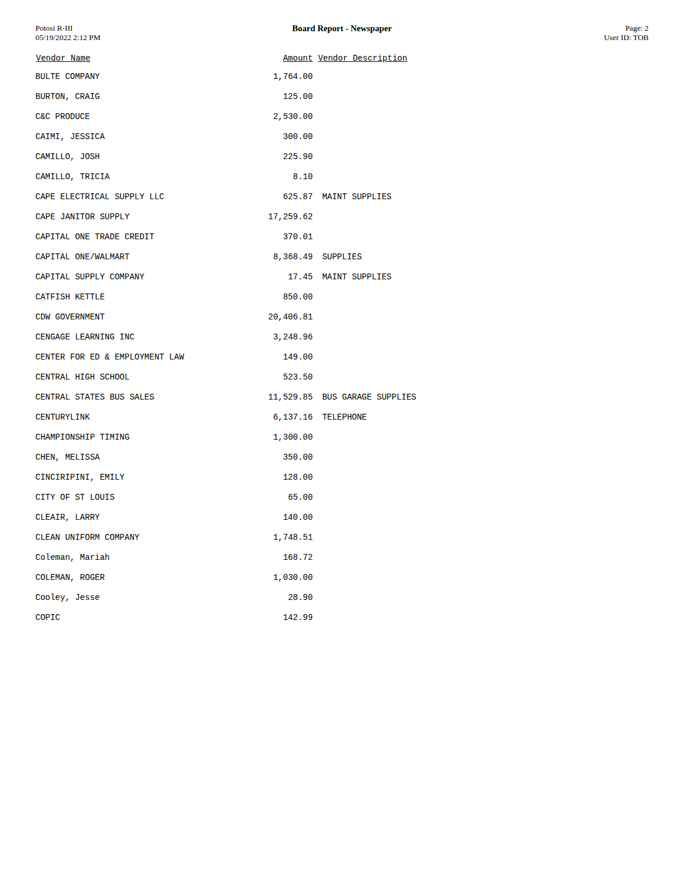Potosi R-III
05/19/2022 2:12 PM
Board Report - Newspaper
Page: 2
User ID: TOB
| Vendor Name | Amount | Vendor Description |
| --- | --- | --- |
| BULTE COMPANY | 1,764.00 | |
| BURTON, CRAIG | 125.00 | |
| C&C PRODUCE | 2,530.00 | |
| CAIMI, JESSICA | 300.00 | |
| CAMILLO, JOSH | 225.90 | |
| CAMILLO, TRICIA | 8.10 | |
| CAPE ELECTRICAL SUPPLY LLC | 625.87 | MAINT SUPPLIES |
| CAPE JANITOR SUPPLY | 17,259.62 | |
| CAPITAL ONE TRADE CREDIT | 370.01 | |
| CAPITAL ONE/WALMART | 8,368.49 | SUPPLIES |
| CAPITAL SUPPLY COMPANY | 17.45 | MAINT SUPPLIES |
| CATFISH KETTLE | 850.00 | |
| CDW GOVERNMENT | 20,406.81 | |
| CENGAGE LEARNING INC | 3,248.96 | |
| CENTER FOR ED & EMPLOYMENT LAW | 149.00 | |
| CENTRAL HIGH SCHOOL | 523.50 | |
| CENTRAL STATES BUS SALES | 11,529.85 | BUS GARAGE SUPPLIES |
| CENTURYLINK | 6,137.16 | TELEPHONE |
| CHAMPIONSHIP TIMING | 1,300.00 | |
| CHEN, MELISSA | 350.00 | |
| CINCIRIPINI, EMILY | 128.00 | |
| CITY OF ST LOUIS | 65.00 | |
| CLEAIR, LARRY | 140.00 | |
| CLEAN UNIFORM COMPANY | 1,748.51 | |
| Coleman, Mariah | 168.72 | |
| COLEMAN, ROGER | 1,030.00 | |
| Cooley, Jesse | 28.90 | |
| COPIC | 142.99 | |